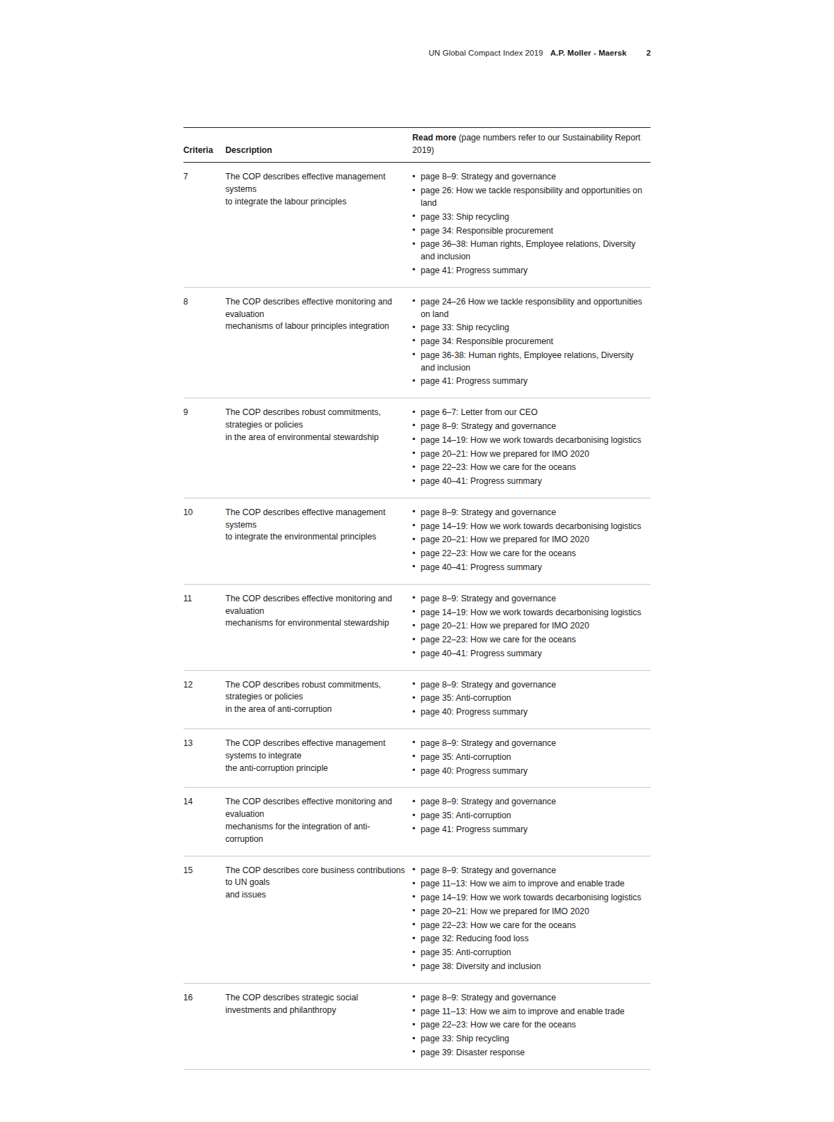UN Global Compact Index 2019 A.P. Moller - Maersk 2
| Criteria | Description | Read more (page numbers refer to our Sustainability Report 2019) |
| --- | --- | --- |
| 7 | The COP describes effective management systems to integrate the labour principles | page 8–9: Strategy and governance page 26: How we tackle responsibility and opportunities on land page 33: Ship recycling page 34: Responsible procurement page 36–38: Human rights, Employee relations, Diversity and inclusion page 41: Progress summary |
| 8 | The COP describes effective monitoring and evaluation mechanisms of labour principles integration | page 24–26 How we tackle responsibility and opportunities on land page 33: Ship recycling page 34: Responsible procurement page 36-38: Human rights, Employee relations, Diversity and inclusion page 41: Progress summary |
| 9 | The COP describes robust commitments, strategies or policies in the area of environmental stewardship | page 6–7: Letter from our CEO page 8–9: Strategy and governance page 14–19: How we work towards decarbonising logistics page 20–21: How we prepared for IMO 2020 page 22–23: How we care for the oceans page 40–41: Progress summary |
| 10 | The COP describes effective management systems to integrate the environmental principles | page 8–9: Strategy and governance page 14–19: How we work towards decarbonising logistics page 20–21: How we prepared for IMO 2020 page 22–23: How we care for the oceans page 40–41: Progress summary |
| 11 | The COP describes effective monitoring and evaluation mechanisms for environmental stewardship | page 8–9: Strategy and governance page 14–19: How we work towards decarbonising logistics page 20–21: How we prepared for IMO 2020 page 22–23: How we care for the oceans page 40–41: Progress summary |
| 12 | The COP describes robust commitments, strategies or policies in the area of anti-corruption | page 8–9: Strategy and governance page 35: Anti-corruption page 40: Progress summary |
| 13 | The COP describes effective management systems to integrate the anti-corruption principle | page 8–9: Strategy and governance page 35: Anti-corruption page 40: Progress summary |
| 14 | The COP describes effective monitoring and evaluation mechanisms for the integration of anti-corruption | page 8–9: Strategy and governance page 35: Anti-corruption page 41: Progress summary |
| 15 | The COP describes core business contributions to UN goals and issues | page 8–9: Strategy and governance page 11–13: How we aim to improve and enable trade page 14–19: How we work towards decarbonising logistics page 20–21: How we prepared for IMO 2020 page 22–23: How we care for the oceans page 32: Reducing food loss page 35: Anti-corruption page 38: Diversity and inclusion |
| 16 | The COP describes strategic social investments and philanthropy | page 8–9: Strategy and governance page 11–13: How we aim to improve and enable trade page 22–23: How we care for the oceans page 33: Ship recycling page 39: Disaster response |